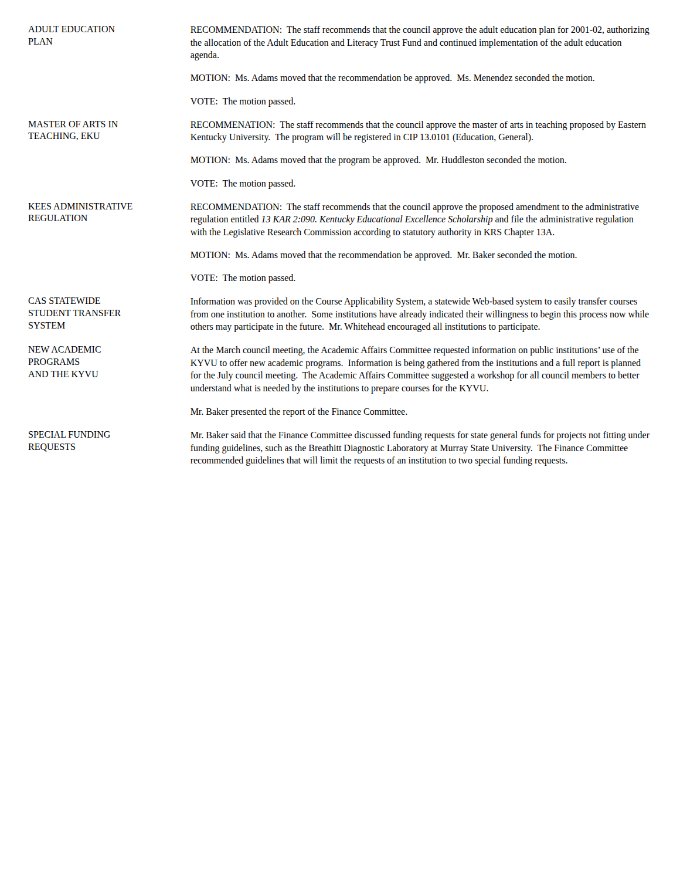| Adult Education Plan | RECOMMENDATION: The staff recommends that the council approve the adult education plan for 2001-02, authorizing the allocation of the Adult Education and Literacy Trust Fund and continued implementation of the adult education agenda. MOTION: Ms. Adams moved that the recommendation be approved. Ms. Menendez seconded the motion. VOTE: The motion passed. |
| Master of Arts in Teaching, EKU | RECOMMENATION: The staff recommends that the council approve the master of arts in teaching proposed by Eastern Kentucky University. The program will be registered in CIP 13.0101 (Education, General). MOTION: Ms. Adams moved that the program be approved. Mr. Huddleston seconded the motion. VOTE: The motion passed. |
| KEES Administrative Regulation | RECOMMENDATION: The staff recommends that the council approve the proposed amendment to the administrative regulation entitled 13 KAR 2:090. Kentucky Educational Excellence Scholarship and file the administrative regulation with the Legislative Research Commission according to statutory authority in KRS Chapter 13A. MOTION: Ms. Adams moved that the recommendation be approved. Mr. Baker seconded the motion. VOTE: The motion passed. |
| CAS Statewide Student Transfer System | Information was provided on the Course Applicability System, a statewide Web-based system to easily transfer courses from one institution to another. Some institutions have already indicated their willingness to begin this process now while others may participate in the future. Mr. Whitehead encouraged all institutions to participate. |
| New Academic Programs and the KYVU | At the March council meeting, the Academic Affairs Committee requested information on public institutions’ use of the KYVU to offer new academic programs. Information is being gathered from the institutions and a full report is planned for the July council meeting. The Academic Affairs Committee suggested a workshop for all council members to better understand what is needed by the institutions to prepare courses for the KYVU. |
| | Mr. Baker presented the report of the Finance Committee. |
| Special Funding Requests | Mr. Baker said that the Finance Committee discussed funding requests for state general funds for projects not fitting under funding guidelines, such as the Breathitt Diagnostic Laboratory at Murray State University. The Finance Committee recommended guidelines that will limit the requests of an institution to two special funding requests. |